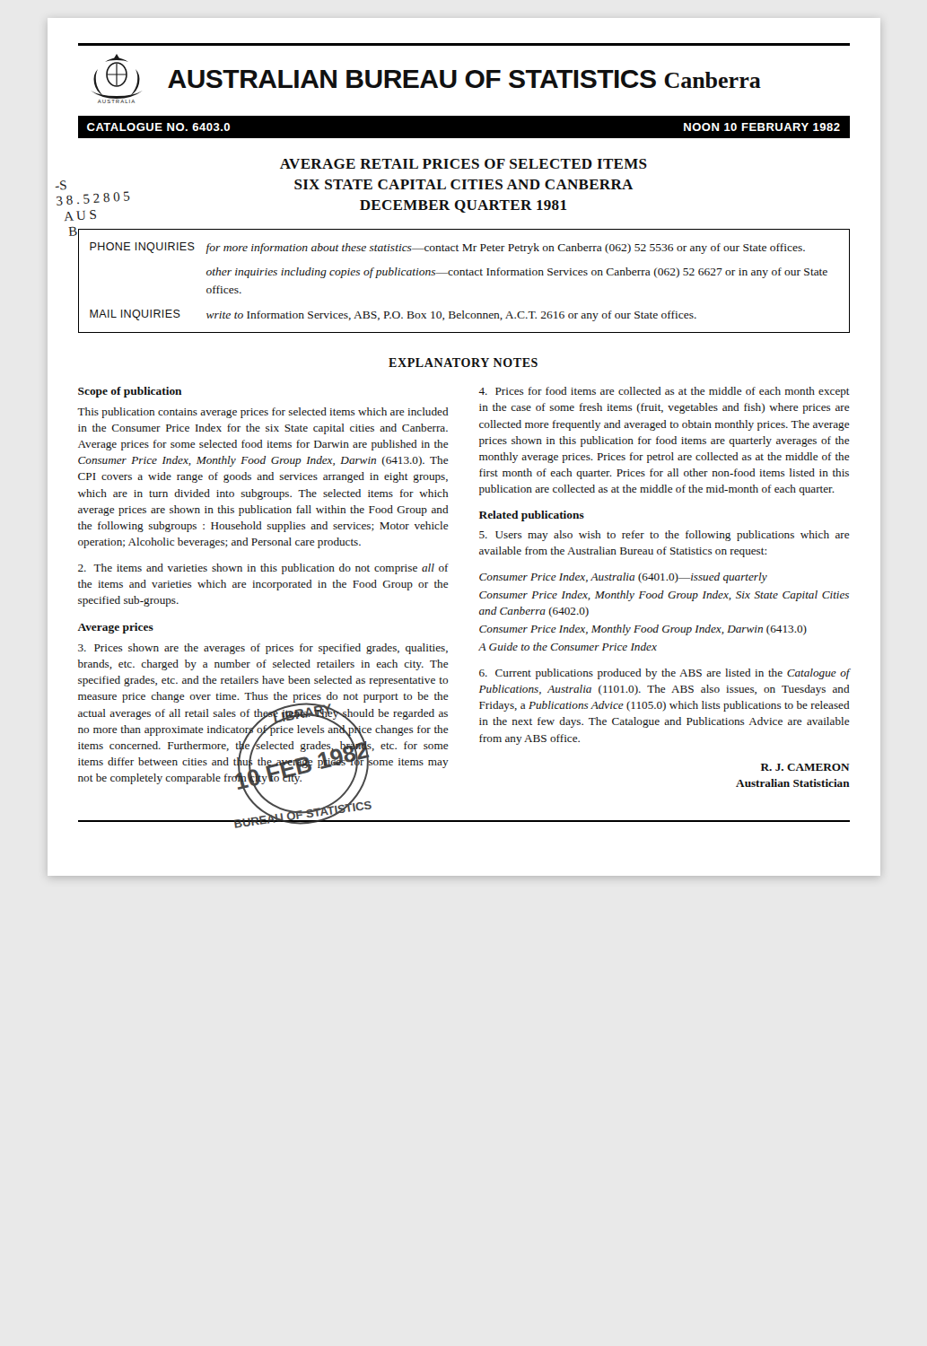AUSTRALIA
AUSTRALIAN BUREAU OF STATISTICS Canberra
CATALOGUE NO. 6403.0 NOON 10 FEBRUARY 1982
-S
3 8 . 5 2 8 0 5
A U S
B
AVERAGE RETAIL PRICES OF SELECTED ITEMS
SIX STATE CAPITAL CITIES AND CANBERRA
DECEMBER QUARTER 1981
| PHONE INQUIRIES | for more information about these statistics —contact Mr Peter Petryk on Canberra (062) 52 5536 or any of our State offices. |
| | other inquiries including copies of publications —contact Information Services on Canberra (062) 52 6627 or in any of our State offices. |
| MAIL INQUIRIES | write to Information Services, ABS, P.O. Box 10, Belconnen, A.C.T. 2616 or any of our State offices. |
EXPLANATORY NOTES
Scope of publication
This publication contains average prices for selected items which are included in the Consumer Price Index for the six State capital cities and Canberra. Average prices for some selected food items for Darwin are published in the Consumer Price Index, Monthly Food Group Index, Darwin (6413.0). The CPI covers a wide range of goods and services arranged in eight groups, which are in turn divided into subgroups. The selected items for which average prices are shown in this publication fall within the Food Group and the following subgroups : Household supplies and services; Motor vehicle operation; Alcoholic beverages; and Personal care products.
2. The items and varieties shown in this publication do not comprise all of the items and varieties which are incorporated in the Food Group or the specified sub-groups.
Average prices
3. Prices shown are the averages of prices for specified grades, qualities, brands, etc. charged by a number of selected retailers in each city. The specified grades, etc. and the retailers have been selected as representative to measure price change over time. Thus the prices do not purport to be the actual averages of all retail sales of these items. They should be regarded as no more than approximate indicators of price levels and price changes for the items concerned. Furthermore, the selected grades, brands, etc. for some items differ between cities and thus the average prices for some items may not be completely comparable from city to city.
4. Prices for food items are collected as at the middle of each month except in the case of some fresh items (fruit, vegetables and fish) where prices are collected more frequently and averaged to obtain monthly prices. The average prices shown in this publication for food items are quarterly averages of the monthly average prices. Prices for petrol are collected as at the middle of the first month of each quarter. Prices for all other non-food items listed in this publication are collected as at the middle of the mid-month of each quarter.
Related publications
5. Users may also wish to refer to the following publications which are available from the Australian Bureau of Statistics on request:
Consumer Price Index, Australia (6401.0)—issued quarterly
Consumer Price Index, Monthly Food Group Index, Six State Capital Cities and Canberra (6402.0)
Consumer Price Index, Monthly Food Group Index, Darwin (6413.0)
A Guide to the Consumer Price Index
6. Current publications produced by the ABS are listed in the Catalogue of Publications, Australia (1101.0). The ABS also issues, on Tuesdays and Fridays, a Publications Advice (1105.0) which lists publications to be released in the next few days. The Catalogue and Publications Advice are available from any ABS office.
R. J. CAMERON
Australian Statistician
LIBRARY 10 FEB 1982 BUREAU OF STATISTICS